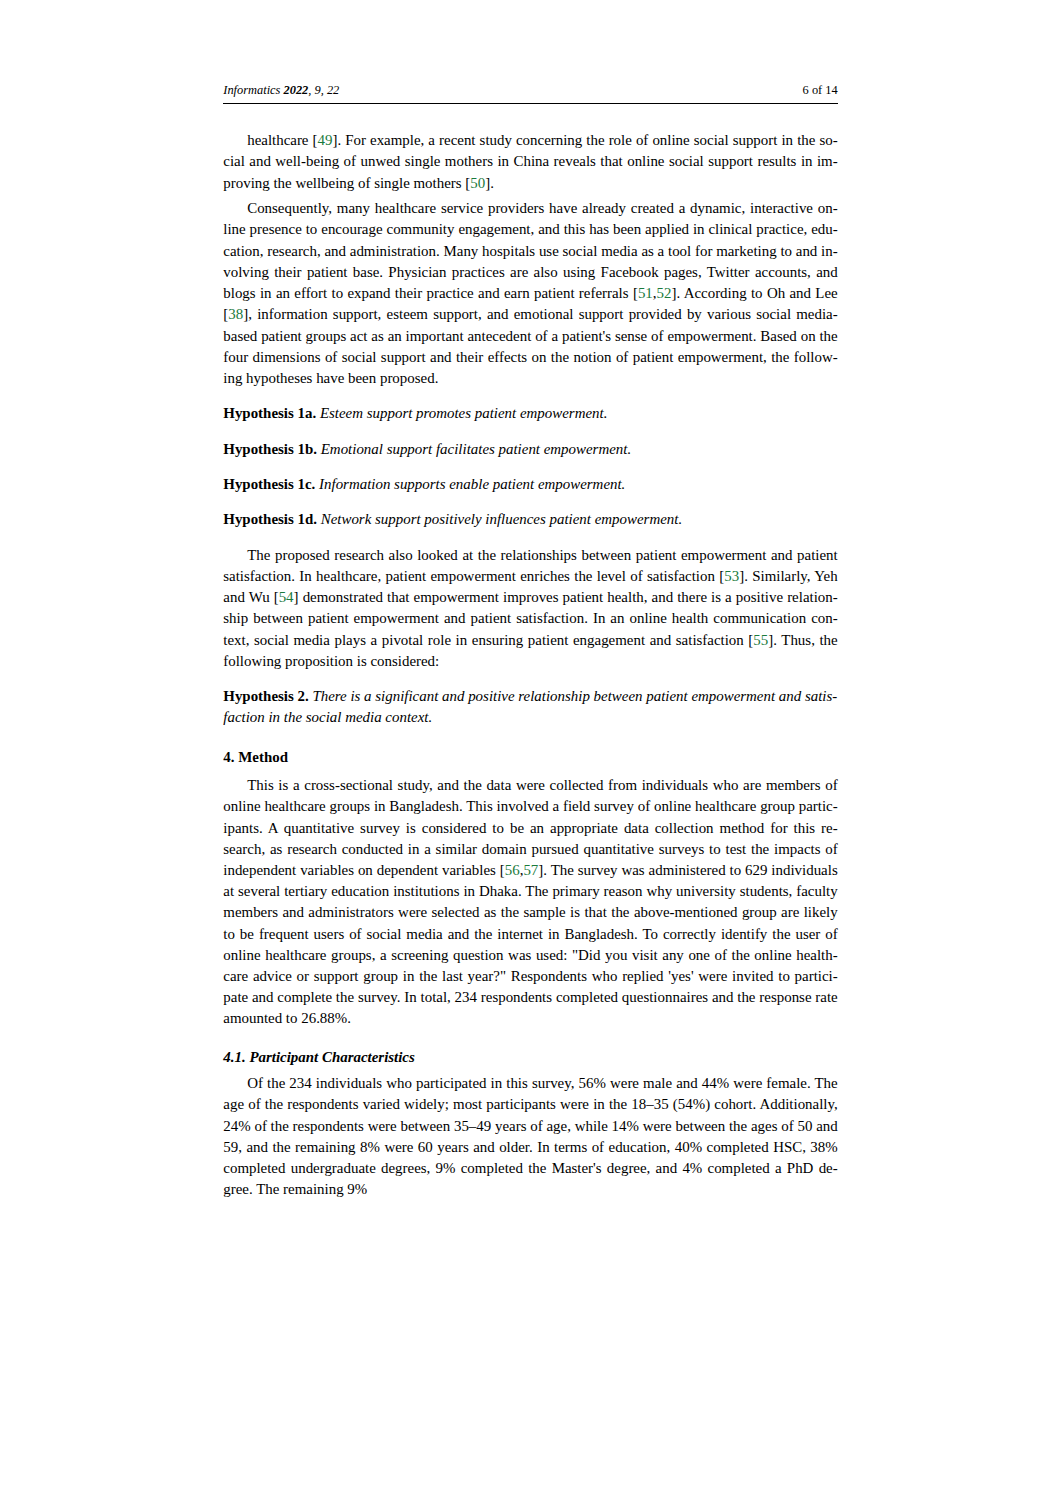Informatics 2022, 9, 22
6 of 14
healthcare [49]. For example, a recent study concerning the role of online social support in the social and well-being of unwed single mothers in China reveals that online social support results in improving the wellbeing of single mothers [50].
Consequently, many healthcare service providers have already created a dynamic, interactive online presence to encourage community engagement, and this has been applied in clinical practice, education, research, and administration. Many hospitals use social media as a tool for marketing to and involving their patient base. Physician practices are also using Facebook pages, Twitter accounts, and blogs in an effort to expand their practice and earn patient referrals [51,52]. According to Oh and Lee [38], information support, esteem support, and emotional support provided by various social media-based patient groups act as an important antecedent of a patient's sense of empowerment. Based on the four dimensions of social support and their effects on the notion of patient empowerment, the following hypotheses have been proposed.
Hypothesis 1a. Esteem support promotes patient empowerment.
Hypothesis 1b. Emotional support facilitates patient empowerment.
Hypothesis 1c. Information supports enable patient empowerment.
Hypothesis 1d. Network support positively influences patient empowerment.
The proposed research also looked at the relationships between patient empowerment and patient satisfaction. In healthcare, patient empowerment enriches the level of satisfaction [53]. Similarly, Yeh and Wu [54] demonstrated that empowerment improves patient health, and there is a positive relationship between patient empowerment and patient satisfaction. In an online health communication context, social media plays a pivotal role in ensuring patient engagement and satisfaction [55]. Thus, the following proposition is considered:
Hypothesis 2. There is a significant and positive relationship between patient empowerment and satisfaction in the social media context.
4. Method
This is a cross-sectional study, and the data were collected from individuals who are members of online healthcare groups in Bangladesh. This involved a field survey of online healthcare group participants. A quantitative survey is considered to be an appropriate data collection method for this research, as research conducted in a similar domain pursued quantitative surveys to test the impacts of independent variables on dependent variables [56,57]. The survey was administered to 629 individuals at several tertiary education institutions in Dhaka. The primary reason why university students, faculty members and administrators were selected as the sample is that the above-mentioned group are likely to be frequent users of social media and the internet in Bangladesh. To correctly identify the user of online healthcare groups, a screening question was used: "Did you visit any one of the online healthcare advice or support group in the last year?" Respondents who replied 'yes' were invited to participate and complete the survey. In total, 234 respondents completed questionnaires and the response rate amounted to 26.88%.
4.1. Participant Characteristics
Of the 234 individuals who participated in this survey, 56% were male and 44% were female. The age of the respondents varied widely; most participants were in the 18–35 (54%) cohort. Additionally, 24% of the respondents were between 35–49 years of age, while 14% were between the ages of 50 and 59, and the remaining 8% were 60 years and older. In terms of education, 40% completed HSC, 38% completed undergraduate degrees, 9% completed the Master's degree, and 4% completed a PhD degree. The remaining 9%